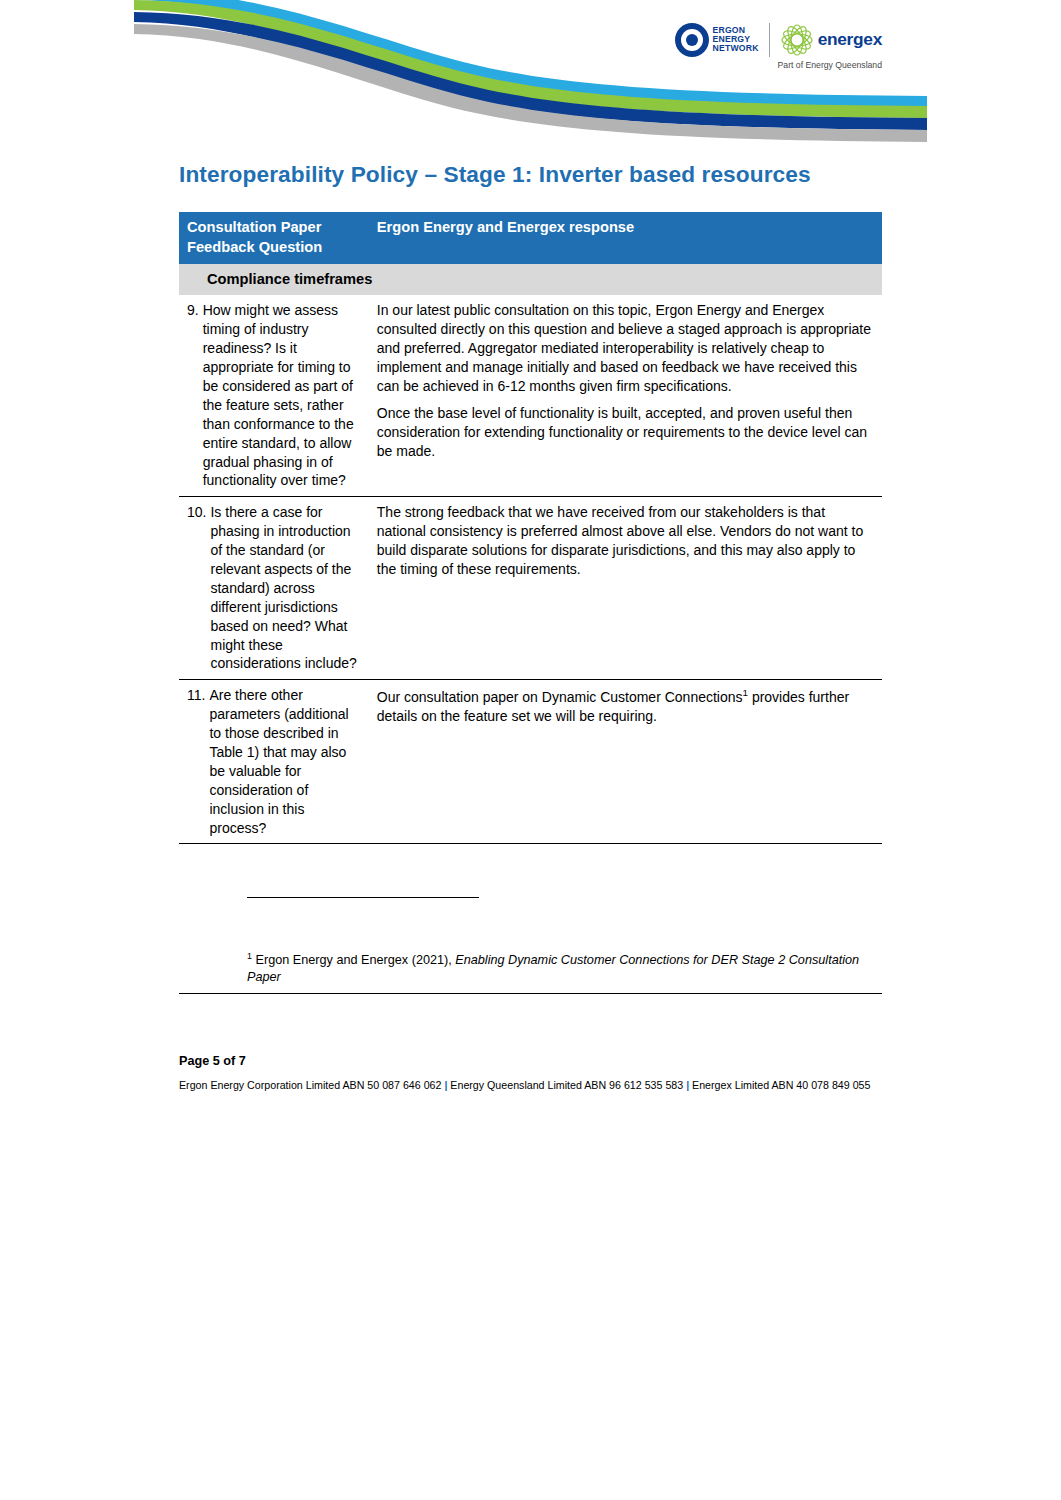ERGON
ENERGY
NETWORK energex
Part of Energy Queensland
Interoperability Policy – Stage 1: Inverter based resources
| Consultation Paper Feedback Question | Ergon Energy and Energex response |
| --- | --- |
| Compliance timeframes |
| 9. How might we assess timing of industry readiness? Is it appropriate for timing to be considered as part of the feature sets, rather than conformance to the entire standard, to allow gradual phasing in of functionality over time? | In our latest public consultation on this topic, Ergon Energy and Energex consulted directly on this question and believe a staged approach is appropriate and preferred. Aggregator mediated interoperability is relatively cheap to implement and manage initially and based on feedback we have received this can be achieved in 6-12 months given firm specifications. Once the base level of functionality is built, accepted, and proven useful then consideration for extending functionality or requirements to the device level can be made. |
| 10. Is there a case for phasing in introduction of the standard (or relevant aspects of the standard) across different jurisdictions based on need? What might these considerations include? | The strong feedback that we have received from our stakeholders is that national consistency is preferred almost above all else. Vendors do not want to build disparate solutions for disparate jurisdictions, and this may also apply to the timing of these requirements. |
| 11. Are there other parameters (additional to those described in Table 1) that may also be valuable for consideration of inclusion in this process? | Our consultation paper on Dynamic Customer Connections 1 provides further details on the feature set we will be requiring. |
1 Ergon Energy and Energex (2021), Enabling Dynamic Customer Connections for DER Stage 2 Consultation Paper
Page 5 of 7
Ergon Energy Corporation Limited ABN 50 087 646 062 | Energy Queensland Limited ABN 96 612 535 583 | Energex Limited ABN 40 078 849 055